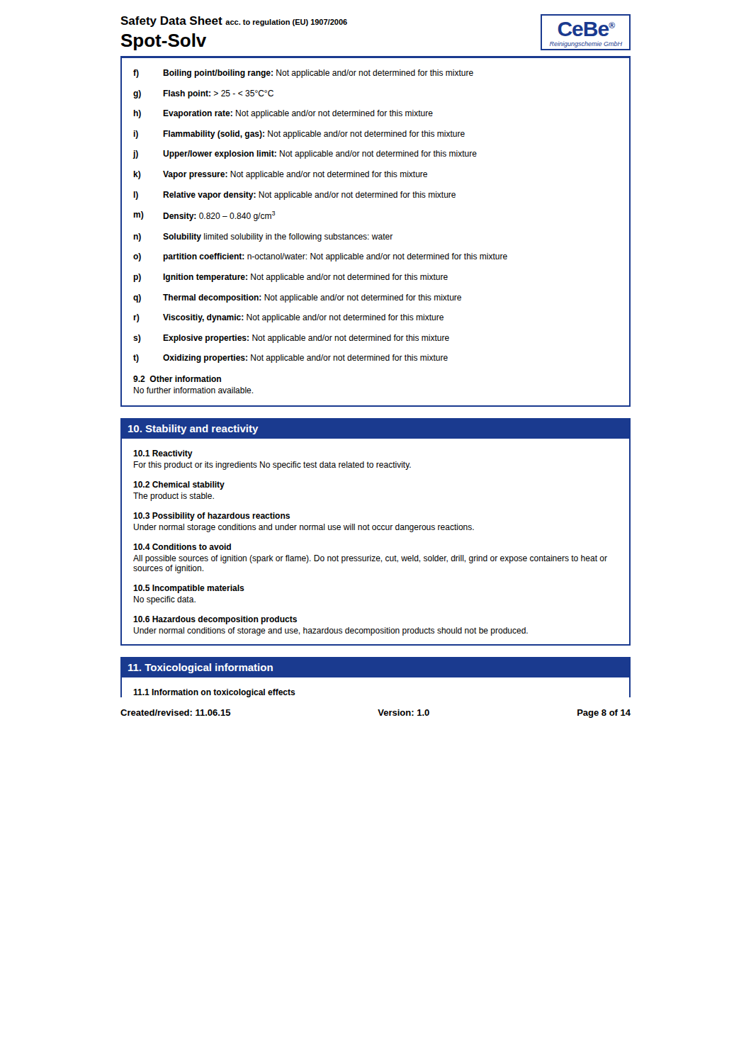Safety Data Sheet acc. to regulation (EU) 1907/2006
Spot-Solv
CeBe®
Reinigungschemie GmbH
f)
Boiling point/boiling range: Not applicable and/or not determined for this mixture
g)
Flash point: > 25 - < 35°C°C
h)
Evaporation rate: Not applicable and/or not determined for this mixture
i)
Flammability (solid, gas): Not applicable and/or not determined for this mixture
j)
Upper/lower explosion limit: Not applicable and/or not determined for this mixture
k)
Vapor pressure: Not applicable and/or not determined for this mixture
l)
Relative vapor density: Not applicable and/or not determined for this mixture
m)
Density: 0.820 – 0.840 g/cm3
n)
Solubility limited solubility in the following substances: water
o)
partition coefficient: n-octanol/water: Not applicable and/or not determined for this mixture
p)
Ignition temperature: Not applicable and/or not determined for this mixture
q)
Thermal decomposition: Not applicable and/or not determined for this mixture
r)
Viscositiy, dynamic: Not applicable and/or not determined for this mixture
s)
Explosive properties: Not applicable and/or not determined for this mixture
t)
Oxidizing properties: Not applicable and/or not determined for this mixture
9.2 Other information
No further information available.
10. Stability and reactivity
10.1 Reactivity
For this product or its ingredients No specific test data related to reactivity.
10.2 Chemical stability
The product is stable.
10.3 Possibility of hazardous reactions
Under normal storage conditions and under normal use will not occur dangerous reactions.
10.4 Conditions to avoid
All possible sources of ignition (spark or flame). Do not pressurize, cut, weld, solder, drill, grind or expose containers to heat or sources of ignition.
10.5 Incompatible materials
No specific data.
10.6 Hazardous decomposition products
Under normal conditions of storage and use, hazardous decomposition products should not be produced.
11. Toxicological information
11.1 Information on toxicological effects
Created/revised: 11.06.15
Version: 1.0
Page 8 of 14